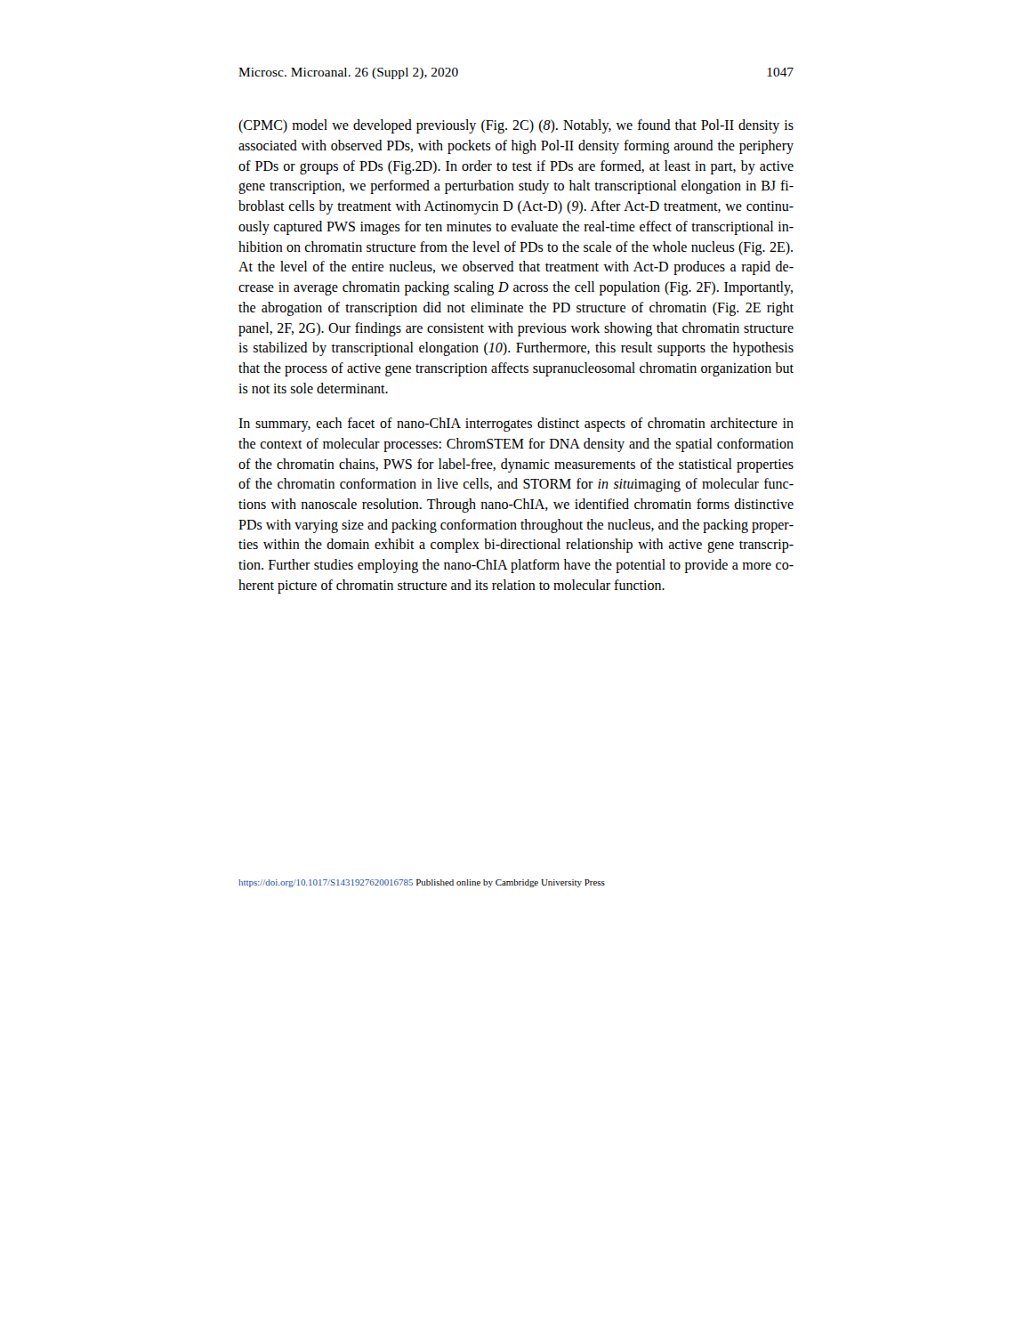Microsc. Microanal. 26 (Suppl 2), 2020
1047
(CPMC) model we developed previously (Fig. 2C) (8). Notably, we found that Pol-II density is associated with observed PDs, with pockets of high Pol-II density forming around the periphery of PDs or groups of PDs (Fig.2D). In order to test if PDs are formed, at least in part, by active gene transcription, we performed a perturbation study to halt transcriptional elongation in BJ fibroblast cells by treatment with Actinomycin D (Act-D) (9). After Act-D treatment, we continuously captured PWS images for ten minutes to evaluate the real-time effect of transcriptional inhibition on chromatin structure from the level of PDs to the scale of the whole nucleus (Fig. 2E). At the level of the entire nucleus, we observed that treatment with Act-D produces a rapid decrease in average chromatin packing scaling D across the cell population (Fig. 2F). Importantly, the abrogation of transcription did not eliminate the PD structure of chromatin (Fig. 2E right panel, 2F, 2G). Our findings are consistent with previous work showing that chromatin structure is stabilized by transcriptional elongation (10). Furthermore, this result supports the hypothesis that the process of active gene transcription affects supranucleosomal chromatin organization but is not its sole determinant.
In summary, each facet of nano-ChIA interrogates distinct aspects of chromatin architecture in the context of molecular processes: ChromSTEM for DNA density and the spatial conformation of the chromatin chains, PWS for label-free, dynamic measurements of the statistical properties of the chromatin conformation in live cells, and STORM for in situimaging of molecular functions with nanoscale resolution. Through nano-ChIA, we identified chromatin forms distinctive PDs with varying size and packing conformation throughout the nucleus, and the packing properties within the domain exhibit a complex bi-directional relationship with active gene transcription. Further studies employing the nano-ChIA platform have the potential to provide a more coherent picture of chromatin structure and its relation to molecular function.
https://doi.org/10.1017/S1431927620016785 Published online by Cambridge University Press